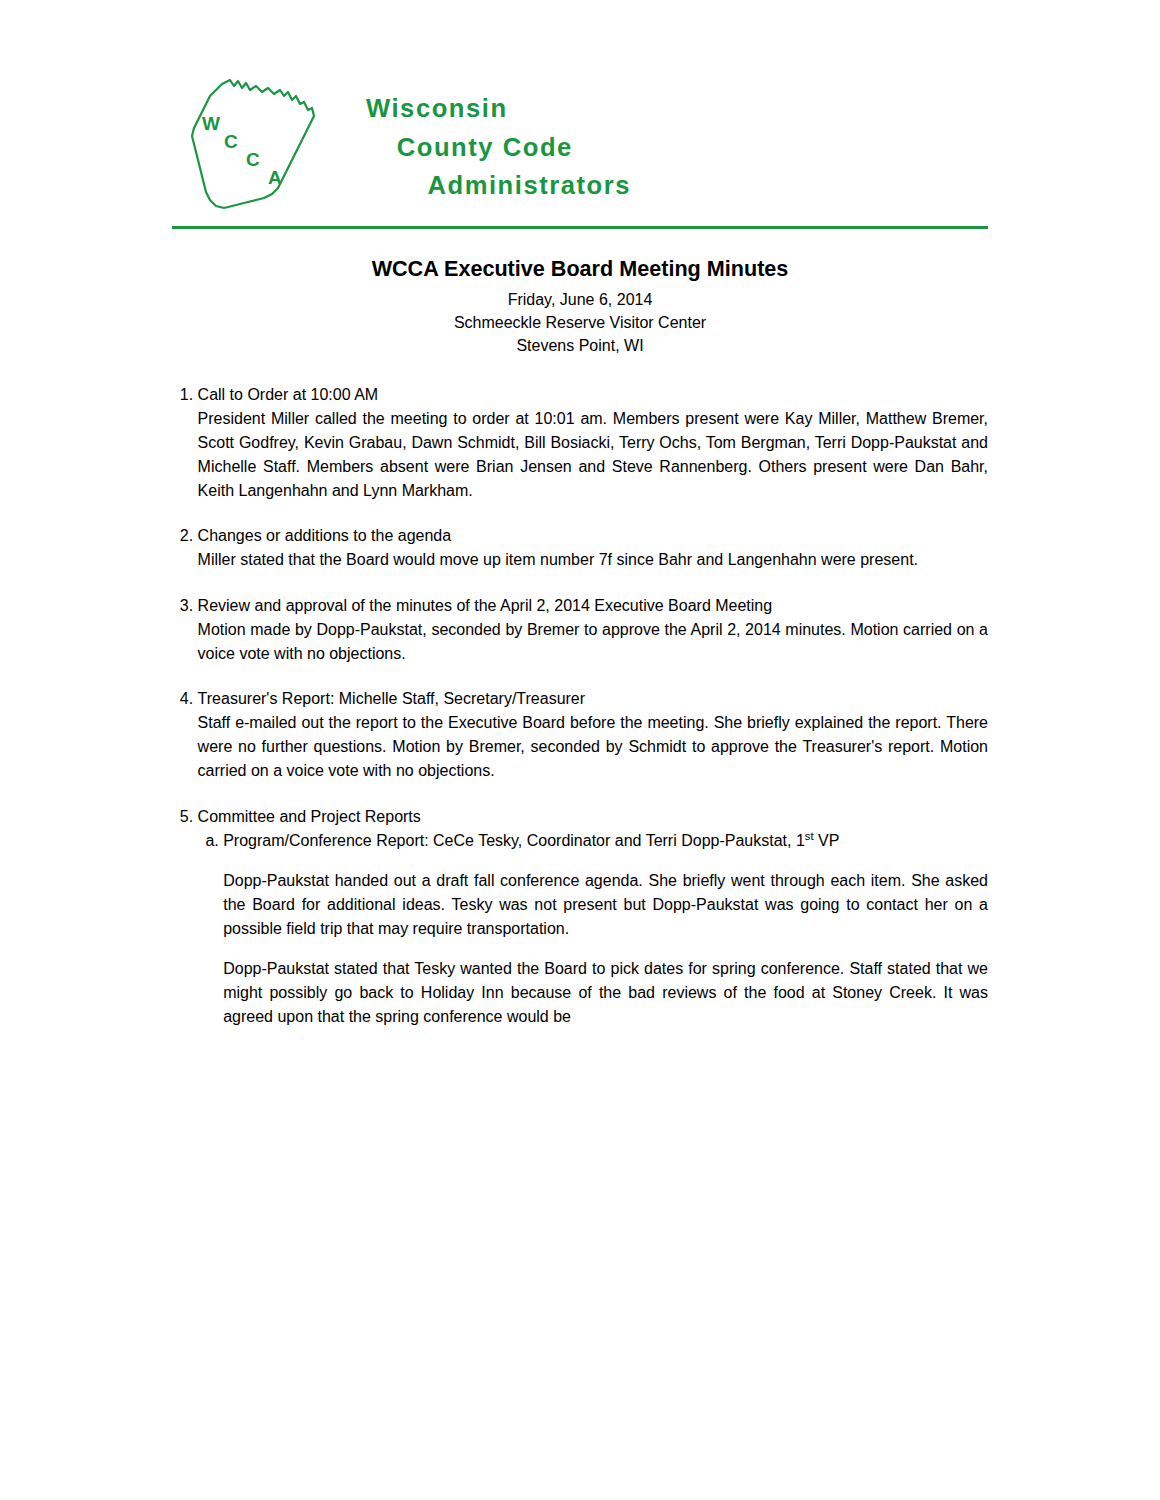W C C A
Wisconsin County Code Administrators
WCCA Executive Board Meeting Minutes
Friday, June 6, 2014
Schmeeckle Reserve Visitor Center
Stevens Point, WI
Call to Order at 10:00 AM President Miller called the meeting to order at 10:01 am. Members present were Kay Miller, Matthew Bremer, Scott Godfrey, Kevin Grabau, Dawn Schmidt, Bill Bosiacki, Terry Ochs, Tom Bergman, Terri Dopp-Paukstat and Michelle Staff. Members absent were Brian Jensen and Steve Rannenberg. Others present were Dan Bahr, Keith Langenhahn and Lynn Markham.
Changes or additions to the agenda Miller stated that the Board would move up item number 7f since Bahr and Langenhahn were present.
Review and approval of the minutes of the April 2, 2014 Executive Board Meeting Motion made by Dopp-Paukstat, seconded by Bremer to approve the April 2, 2014 minutes. Motion carried on a voice vote with no objections.
Treasurer's Report: Michelle Staff, Secretary/Treasurer Staff e-mailed out the report to the Executive Board before the meeting. She briefly explained the report. There were no further questions. Motion by Bremer, seconded by Schmidt to approve the Treasurer's report. Motion carried on a voice vote with no objections.
Committee and Project Reports
Program/Conference Report: CeCe Tesky, Coordinator and Terri Dopp-Paukstat, 1st VP
Dopp-Paukstat handed out a draft fall conference agenda. She briefly went through each item. She asked the Board for additional ideas. Tesky was not present but Dopp-Paukstat was going to contact her on a possible field trip that may require transportation.
Dopp-Paukstat stated that Tesky wanted the Board to pick dates for spring conference. Staff stated that we might possibly go back to Holiday Inn because of the bad reviews of the food at Stoney Creek. It was agreed upon that the spring conference would be